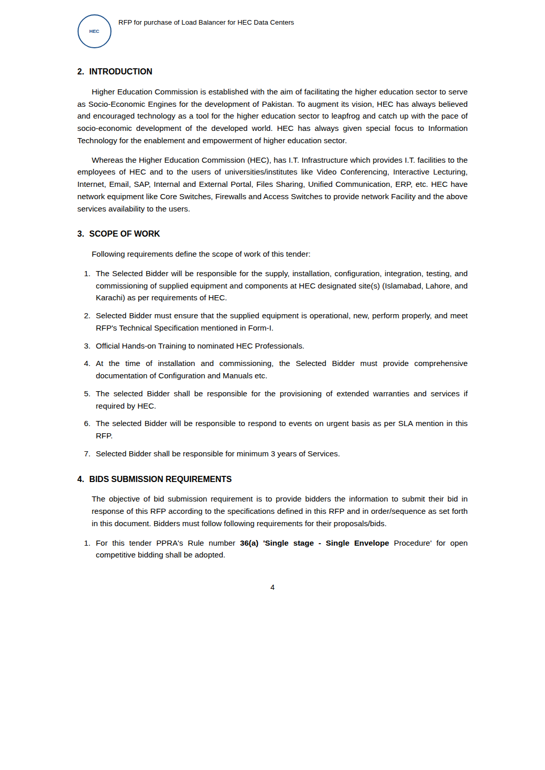HEC
RFP for purchase of Load Balancer for HEC Data Centers
2. INTRODUCTION
Higher Education Commission is established with the aim of facilitating the higher education sector to serve as Socio-Economic Engines for the development of Pakistan. To augment its vision, HEC has always believed and encouraged technology as a tool for the higher education sector to leapfrog and catch up with the pace of socio-economic development of the developed world. HEC has always given special focus to Information Technology for the enablement and empowerment of higher education sector.
Whereas the Higher Education Commission (HEC), has I.T. Infrastructure which provides I.T. facilities to the employees of HEC and to the users of universities/institutes like Video Conferencing, Interactive Lecturing, Internet, Email, SAP, Internal and External Portal, Files Sharing, Unified Communication, ERP, etc. HEC have network equipment like Core Switches, Firewalls and Access Switches to provide network Facility and the above services availability to the users.
3. SCOPE OF WORK
Following requirements define the scope of work of this tender:
The Selected Bidder will be responsible for the supply, installation, configuration, integration, testing, and commissioning of supplied equipment and components at HEC designated site(s) (Islamabad, Lahore, and Karachi) as per requirements of HEC.
Selected Bidder must ensure that the supplied equipment is operational, new, perform properly, and meet RFP's Technical Specification mentioned in Form-I.
Official Hands-on Training to nominated HEC Professionals.
At the time of installation and commissioning, the Selected Bidder must provide comprehensive documentation of Configuration and Manuals etc.
The selected Bidder shall be responsible for the provisioning of extended warranties and services if required by HEC.
The selected Bidder will be responsible to respond to events on urgent basis as per SLA mention in this RFP.
Selected Bidder shall be responsible for minimum 3 years of Services.
4. BIDS SUBMISSION REQUIREMENTS
The objective of bid submission requirement is to provide bidders the information to submit their bid in response of this RFP according to the specifications defined in this RFP and in order/sequence as set forth in this document. Bidders must follow following requirements for their proposals/bids.
For this tender PPRA's Rule number 36(a) 'Single stage - Single Envelope Procedure' for open competitive bidding shall be adopted.
4